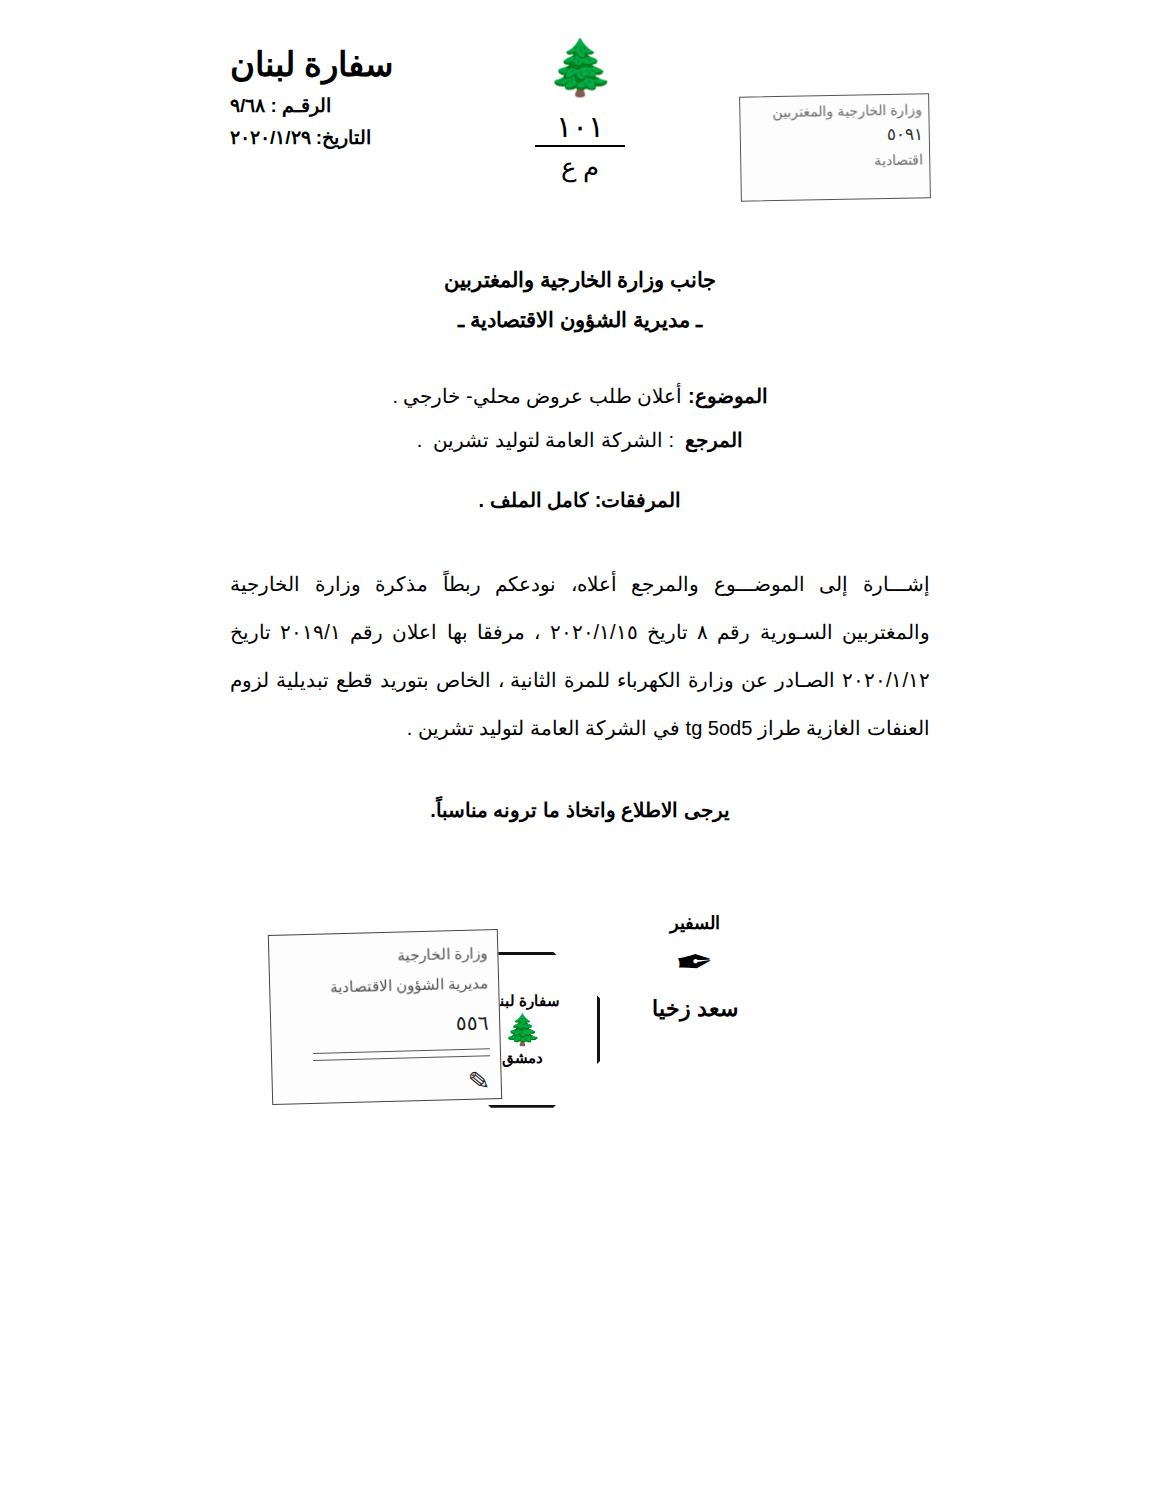🌲
١٠١ م ع
وزارة الخارجية والمغتربين
٥٠٩١
اقتصادية
سفارة لبنان
الرقـم : ٩/٦٨
التاريخ: ٢٠٢٠/١/٢٩
جانب وزارة الخارجية والمغتربين
ـ مديرية الشؤون الاقتصادية ـ
الموضوع: أعلان طلب عروض محلي- خارجي .
المرجع : الشركة العامة لتوليد تشرين .
المرفقات: كامل الملف .
إشـــارة إلى الموضـــوع والمرجع أعلاه، نودعكم ربطاً مذكرة وزارة الخارجية والمغتربين السـورية رقم ٨ تاريخ ٢٠٢٠/١/١٥ ، مرفقا بها اعلان رقم ٢٠١٩/١ تاريخ ٢٠٢٠/١/١٢ الصـادر عن وزارة الكهرباء للمرة الثانية ، الخاص بتوريد قطع تبديلية لزوم العنفات الغازية طراز tg 5od5 في الشركة العامة لتوليد تشرين .
يرجى الاطلاع واتخاذ ما ترونه مناسباً.
السفير
✒︎
سعد زخيا
سفارة لبنان
🌲
دمشق
وزارة الخارجية
مديرية الشؤون الاقتصادية
٥٥٦
✎